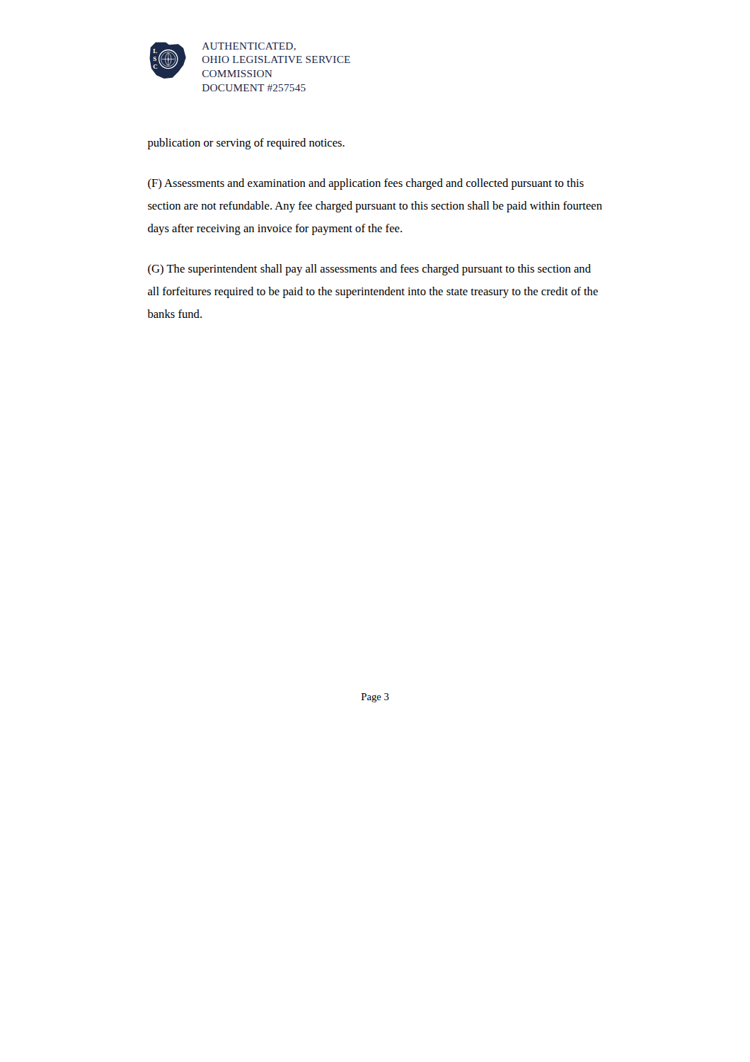I L S C
AUTHENTICATED,
OHIO LEGISLATIVE SERVICE
COMMISSION
DOCUMENT #257545
publication or serving of required notices.
(F) Assessments and examination and application fees charged and collected pursuant to this section are not refundable. Any fee charged pursuant to this section shall be paid within fourteen days after receiving an invoice for payment of the fee.
(G) The superintendent shall pay all assessments and fees charged pursuant to this section and all forfeitures required to be paid to the superintendent into the state treasury to the credit of the banks fund.
Page 3